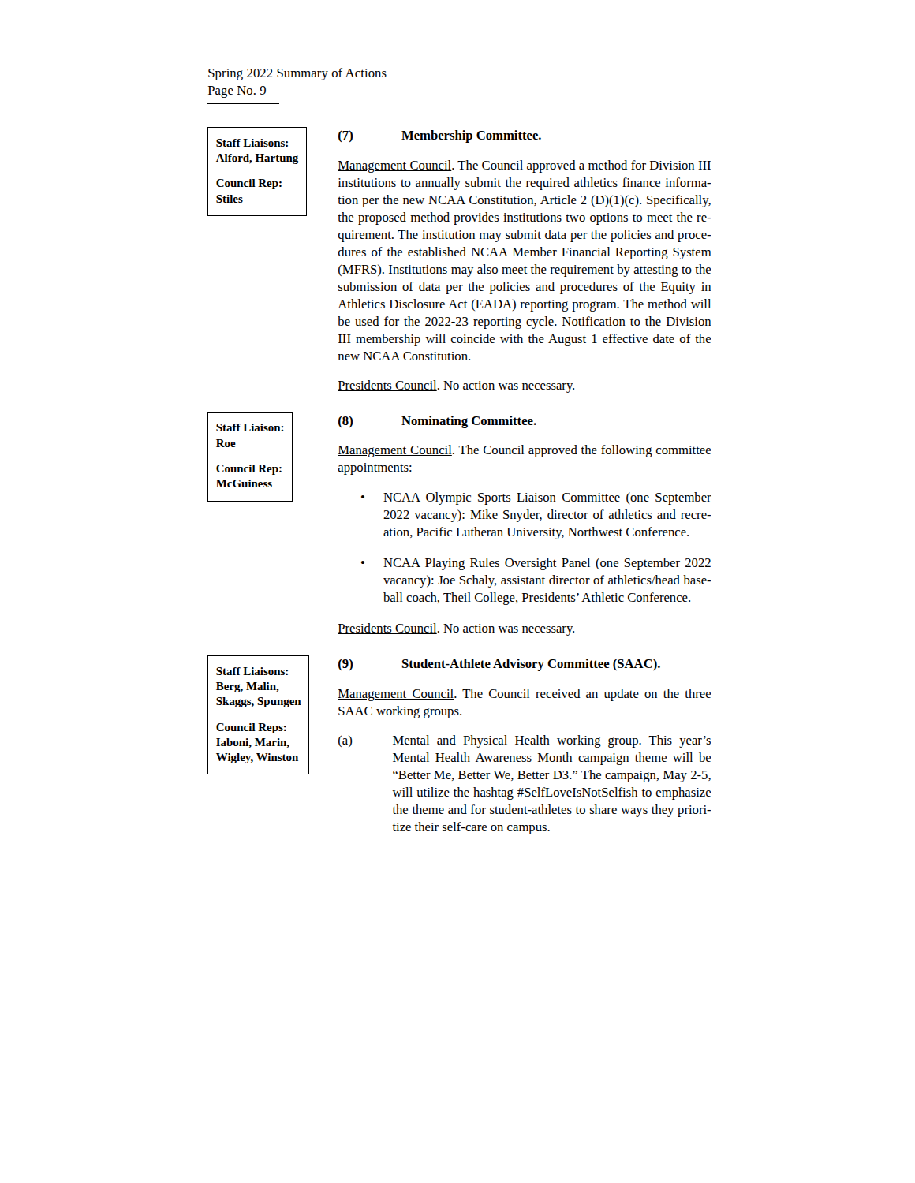Spring 2022 Summary of Actions
Page No. 9
Staff Liaisons:
Alford, Hartung
Council Rep:
Stiles
(7)
Membership Committee.
Management Council. The Council approved a method for Division III institutions to annually submit the required athletics finance information per the new NCAA Constitution, Article 2 (D)(1)(c). Specifically, the proposed method provides institutions two options to meet the requirement. The institution may submit data per the policies and procedures of the established NCAA Member Financial Reporting System (MFRS). Institutions may also meet the requirement by attesting to the submission of data per the policies and procedures of the Equity in Athletics Disclosure Act (EADA) reporting program. The method will be used for the 2022-23 reporting cycle. Notification to the Division III membership will coincide with the August 1 effective date of the new NCAA Constitution.
Presidents Council. No action was necessary.
Staff Liaison:
Roe
Council Rep:
McGuiness
(8)
Nominating Committee.
Management Council. The Council approved the following committee appointments:
• NCAA Olympic Sports Liaison Committee (one September 2022 vacancy): Mike Snyder, director of athletics and recreation, Pacific Lutheran University, Northwest Conference.
• NCAA Playing Rules Oversight Panel (one September 2022 vacancy): Joe Schaly, assistant director of athletics/head baseball coach, Theil College, Presidents’ Athletic Conference.
Presidents Council. No action was necessary.
Staff Liaisons:
Berg, Malin,
Skaggs, Spungen
Council Reps:
Iaboni, Marin,
Wigley, Winston
(9)
Student-Athlete Advisory Committee (SAAC).
Management Council. The Council received an update on the three SAAC working groups.
(a)
Mental and Physical Health working group. This year’s Mental Health Awareness Month campaign theme will be “Better Me, Better We, Better D3.” The campaign, May 2-5, will utilize the hashtag #SelfLoveIsNotSelfish to emphasize the theme and for student-athletes to share ways they prioritize their self-care on campus.